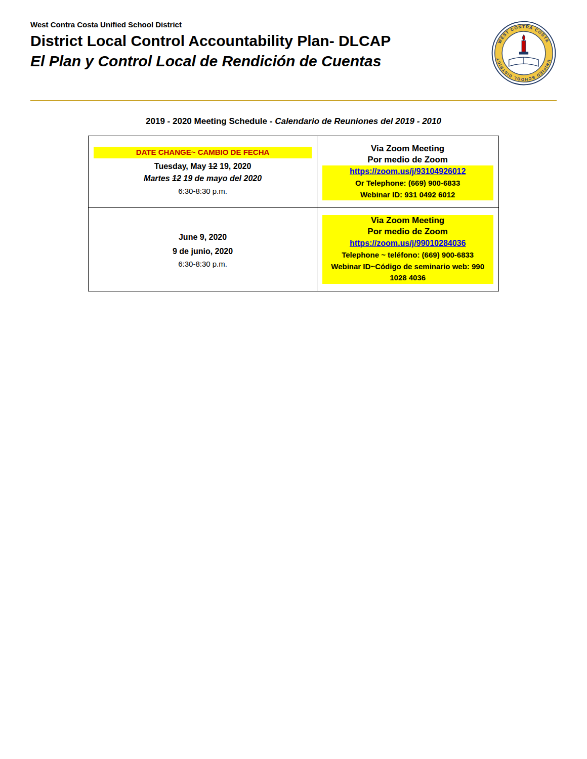West Contra Costa Unified School District
District Local Control Accountability Plan- DLCAP
El Plan y Control Local de Rendición de Cuentas
West Contra Costa Unified School District seal WEST CONTRA COSTA UNIFIED SCHOOL DISTRICT
2019 - 2020 Meeting Schedule - Calendario de Reuniones del 2019 - 2010
| DATE CHANGE~ CAMBIO DE FECHA Tuesday, May 12 19, 2020 Martes 12 19 de mayo del 2020 6:30-8:30 p.m. | Via Zoom Meeting Por medio de Zoom https://zoom.us/j/93104926012 Or Telephone: (669) 900-6833 Webinar ID: 931 0492 6012 |
| June 9, 2020 9 de junio, 2020 6:30-8:30 p.m. | Via Zoom Meeting Por medio de Zoom https://zoom.us/j/99010284036 Telephone ~ teléfono: (669) 900-6833 Webinar ID~Código de seminario web: 990 1028 4036 |